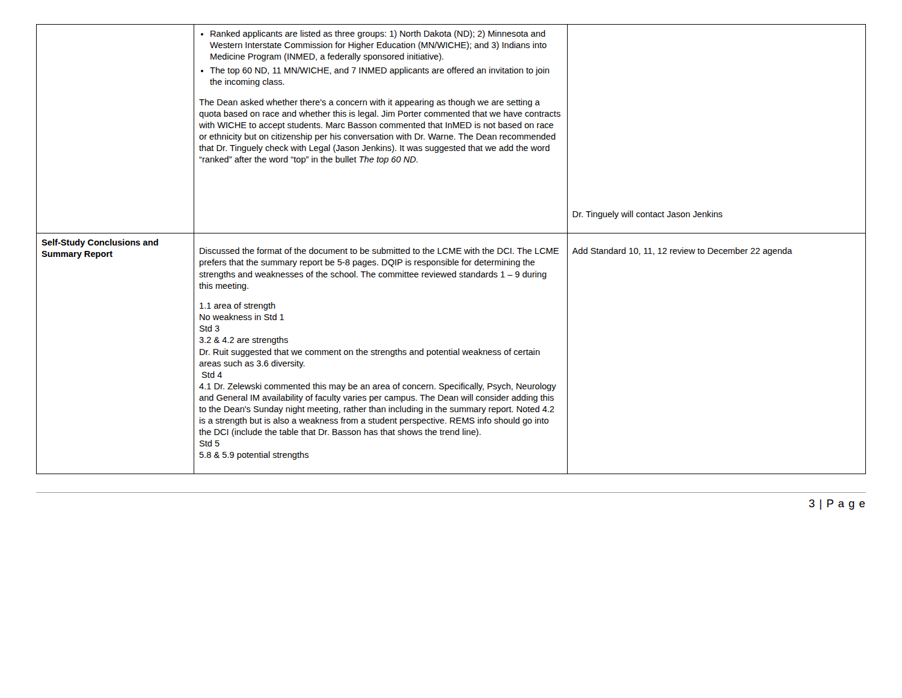| | Ranked applicants are listed as three groups: 1) North Dakota (ND); 2) Minnesota and Western Interstate Commission for Higher Education (MN/WICHE); and 3) Indians into Medicine Program (INMED, a federally sponsored initiative). The top 60 ND, 11 MN/WICHE, and 7 INMED applicants are offered an invitation to join the incoming class. The Dean asked whether there's a concern with it appearing as though we are setting a quota based on race and whether this is legal. Jim Porter commented that we have contracts with WICHE to accept students. Marc Basson commented that InMED is not based on race or ethnicity but on citizenship per his conversation with Dr. Warne. The Dean recommended that Dr. Tinguely check with Legal (Jason Jenkins). It was suggested that we add the word “ranked” after the word “top” in the bullet The top 60 ND. | Dr. Tinguely will contact Jason Jenkins |
| Self-Study Conclusions and Summary Report | Discussed the format of the document to be submitted to the LCME with the DCI. The LCME prefers that the summary report be 5-8 pages. DQIP is responsible for determining the strengths and weaknesses of the school. The committee reviewed standards 1 – 9 during this meeting. 1.1 area of strength No weakness in Std 1 Std 3 3.2 & 4.2 are strengths Dr. Ruit suggested that we comment on the strengths and potential weakness of certain areas such as 3.6 diversity. Std 4 4.1 Dr. Zelewski commented this may be an area of concern. Specifically, Psych, Neurology and General IM availability of faculty varies per campus. The Dean will consider adding this to the Dean's Sunday night meeting, rather than including in the summary report. Noted 4.2 is a strength but is also a weakness from a student perspective. REMS info should go into the DCI (include the table that Dr. Basson has that shows the trend line). Std 5 5.8 & 5.9 potential strengths | Add Standard 10, 11, 12 review to December 22 agenda |
3 | P a g e